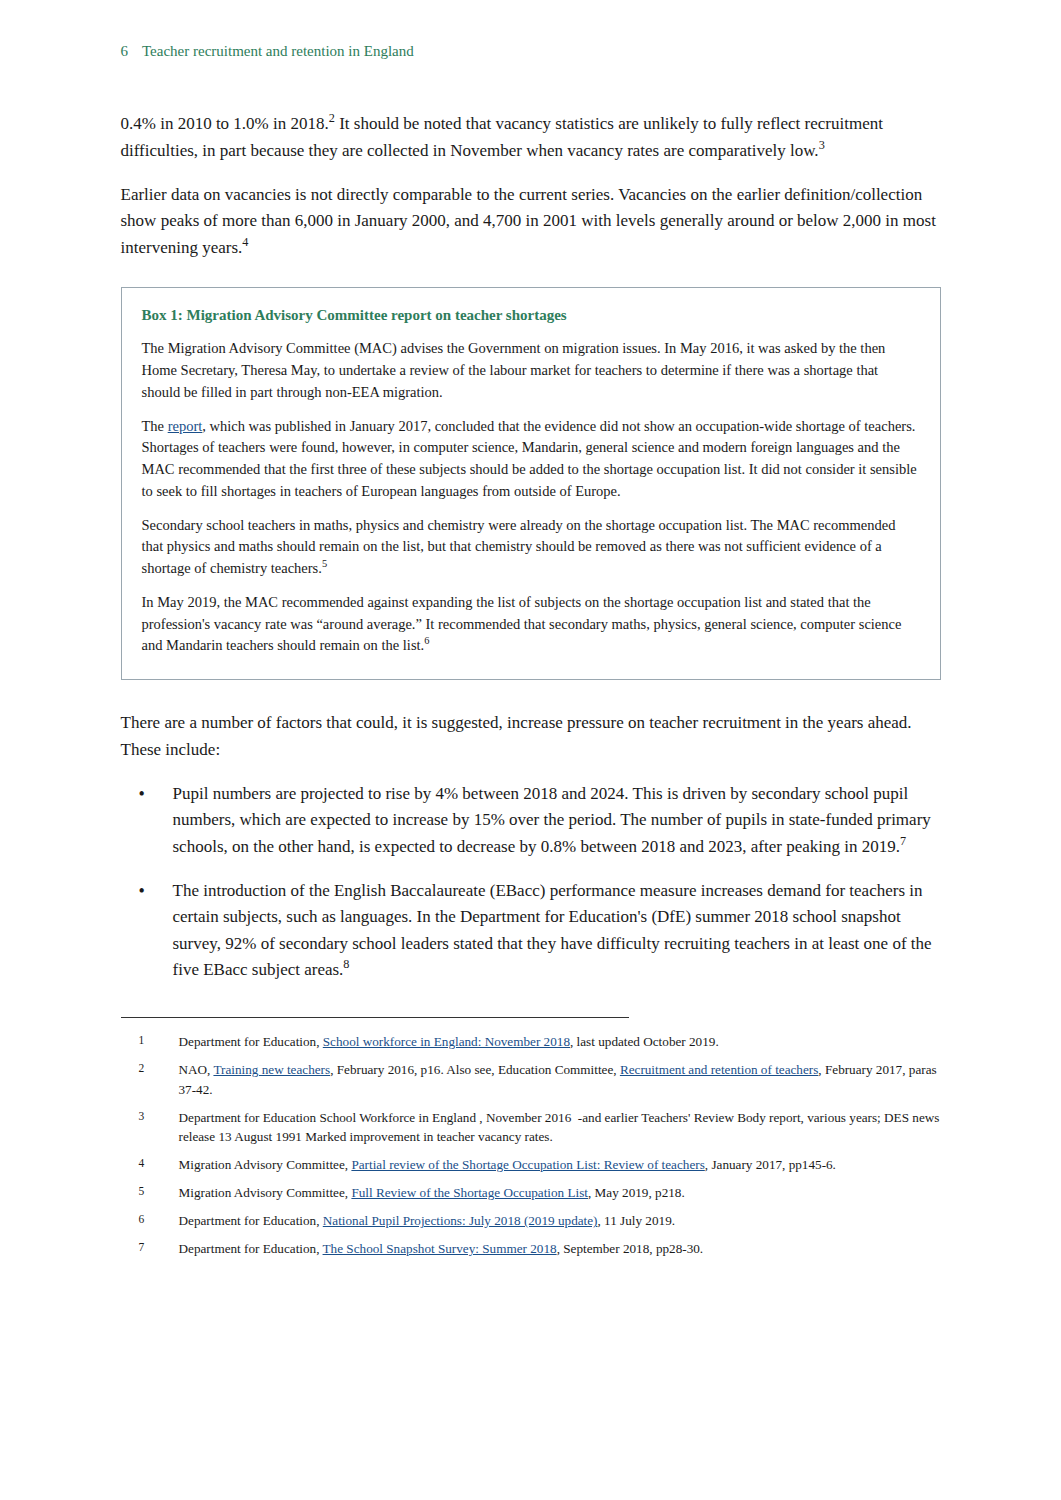6 Teacher recruitment and retention in England
0.4% in 2010 to 1.0% in 2018.2 It should be noted that vacancy statistics are unlikely to fully reflect recruitment difficulties, in part because they are collected in November when vacancy rates are comparatively low.3
Earlier data on vacancies is not directly comparable to the current series. Vacancies on the earlier definition/collection show peaks of more than 6,000 in January 2000, and 4,700 in 2001 with levels generally around or below 2,000 in most intervening years.4
Box 1: Migration Advisory Committee report on teacher shortages
The Migration Advisory Committee (MAC) advises the Government on migration issues. In May 2016, it was asked by the then Home Secretary, Theresa May, to undertake a review of the labour market for teachers to determine if there was a shortage that should be filled in part through non-EEA migration.
The report, which was published in January 2017, concluded that the evidence did not show an occupation-wide shortage of teachers. Shortages of teachers were found, however, in computer science, Mandarin, general science and modern foreign languages and the MAC recommended that the first three of these subjects should be added to the shortage occupation list. It did not consider it sensible to seek to fill shortages in teachers of European languages from outside of Europe.
Secondary school teachers in maths, physics and chemistry were already on the shortage occupation list. The MAC recommended that physics and maths should remain on the list, but that chemistry should be removed as there was not sufficient evidence of a shortage of chemistry teachers.5
In May 2019, the MAC recommended against expanding the list of subjects on the shortage occupation list and stated that the profession's vacancy rate was “around average.” It recommended that secondary maths, physics, general science, computer science and Mandarin teachers should remain on the list.6
There are a number of factors that could, it is suggested, increase pressure on teacher recruitment in the years ahead. These include:
Pupil numbers are projected to rise by 4% between 2018 and 2024. This is driven by secondary school pupil numbers, which are expected to increase by 15% over the period. The number of pupils in state-funded primary schools, on the other hand, is expected to decrease by 0.8% between 2018 and 2023, after peaking in 2019.7
The introduction of the English Baccalaureate (EBacc) performance measure increases demand for teachers in certain subjects, such as languages. In the Department for Education's (DfE) summer 2018 school snapshot survey, 92% of secondary school leaders stated that they have difficulty recruiting teachers in at least one of the five EBacc subject areas.8
Department for Education, School workforce in England: November 2018, last updated October 2019.
NAO, Training new teachers, February 2016, p16. Also see, Education Committee, Recruitment and retention of teachers, February 2017, paras 37-42.
Department for Education School Workforce in England , November 2016 -and earlier Teachers' Review Body report, various years; DES news release 13 August 1991 Marked improvement in teacher vacancy rates.
Migration Advisory Committee, Partial review of the Shortage Occupation List: Review of teachers, January 2017, pp145-6.
Migration Advisory Committee, Full Review of the Shortage Occupation List, May 2019, p218.
Department for Education, National Pupil Projections: July 2018 (2019 update), 11 July 2019.
Department for Education, The School Snapshot Survey: Summer 2018, September 2018, pp28-30.